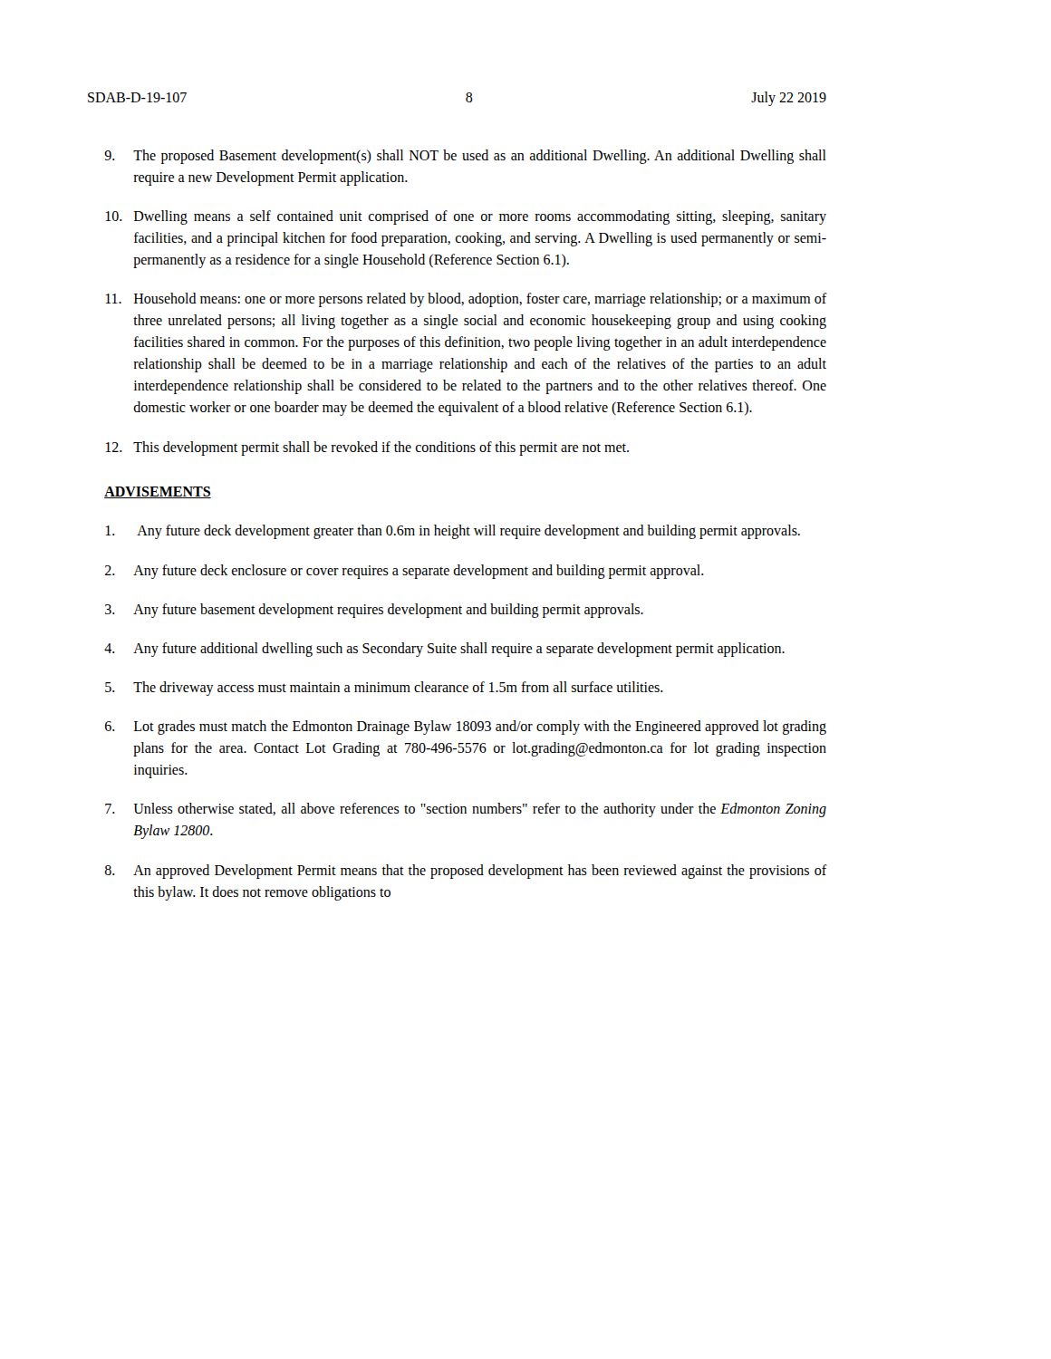SDAB-D-19-107
8
July 22 2019
9. The proposed Basement development(s) shall NOT be used as an additional Dwelling. An additional Dwelling shall require a new Development Permit application.
10. Dwelling means a self contained unit comprised of one or more rooms accommodating sitting, sleeping, sanitary facilities, and a principal kitchen for food preparation, cooking, and serving. A Dwelling is used permanently or semi-permanently as a residence for a single Household (Reference Section 6.1).
11. Household means: one or more persons related by blood, adoption, foster care, marriage relationship; or a maximum of three unrelated persons; all living together as a single social and economic housekeeping group and using cooking facilities shared in common. For the purposes of this definition, two people living together in an adult interdependence relationship shall be deemed to be in a marriage relationship and each of the relatives of the parties to an adult interdependence relationship shall be considered to be related to the partners and to the other relatives thereof. One domestic worker or one boarder may be deemed the equivalent of a blood relative (Reference Section 6.1).
12. This development permit shall be revoked if the conditions of this permit are not met.
ADVISEMENTS
1. Any future deck development greater than 0.6m in height will require development and building permit approvals.
2. Any future deck enclosure or cover requires a separate development and building permit approval.
3. Any future basement development requires development and building permit approvals.
4. Any future additional dwelling such as Secondary Suite shall require a separate development permit application.
5. The driveway access must maintain a minimum clearance of 1.5m from all surface utilities.
6. Lot grades must match the Edmonton Drainage Bylaw 18093 and/or comply with the Engineered approved lot grading plans for the area. Contact Lot Grading at 780-496-5576 or lot.grading@edmonton.ca for lot grading inspection inquiries.
7. Unless otherwise stated, all above references to "section numbers" refer to the authority under the Edmonton Zoning Bylaw 12800.
8. An approved Development Permit means that the proposed development has been reviewed against the provisions of this bylaw. It does not remove obligations to